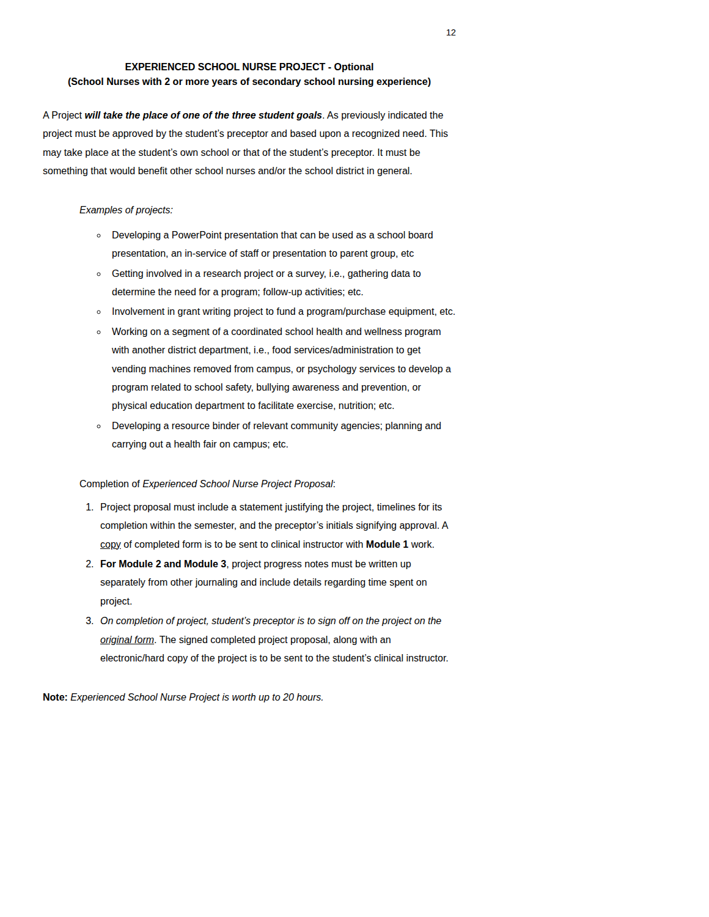12
EXPERIENCED SCHOOL NURSE PROJECT - Optional (School Nurses with 2 or more years of secondary school nursing experience)
A Project will take the place of one of the three student goals. As previously indicated the project must be approved by the student’s preceptor and based upon a recognized need. This may take place at the student’s own school or that of the student’s preceptor. It must be something that would benefit other school nurses and/or the school district in general.
Examples of projects:
Developing a PowerPoint presentation that can be used as a school board presentation, an in-service of staff or presentation to parent group, etc
Getting involved in a research project or a survey, i.e., gathering data to determine the need for a program; follow-up activities; etc.
Involvement in grant writing project to fund a program/purchase equipment, etc.
Working on a segment of a coordinated school health and wellness program with another district department, i.e., food services/administration to get vending machines removed from campus, or psychology services to develop a program related to school safety, bullying awareness and prevention, or physical education department to facilitate exercise, nutrition; etc.
Developing a resource binder of relevant community agencies; planning and carrying out a health fair on campus; etc.
Completion of Experienced School Nurse Project Proposal:
Project proposal must include a statement justifying the project, timelines for its completion within the semester, and the preceptor’s initials signifying approval. A copy of completed form is to be sent to clinical instructor with Module 1 work.
For Module 2 and Module 3, project progress notes must be written up separately from other journaling and include details regarding time spent on project.
On completion of project, student’s preceptor is to sign off on the project on the original form. The signed completed project proposal, along with an electronic/hard copy of the project is to be sent to the student’s clinical instructor.
Note: Experienced School Nurse Project is worth up to 20 hours.